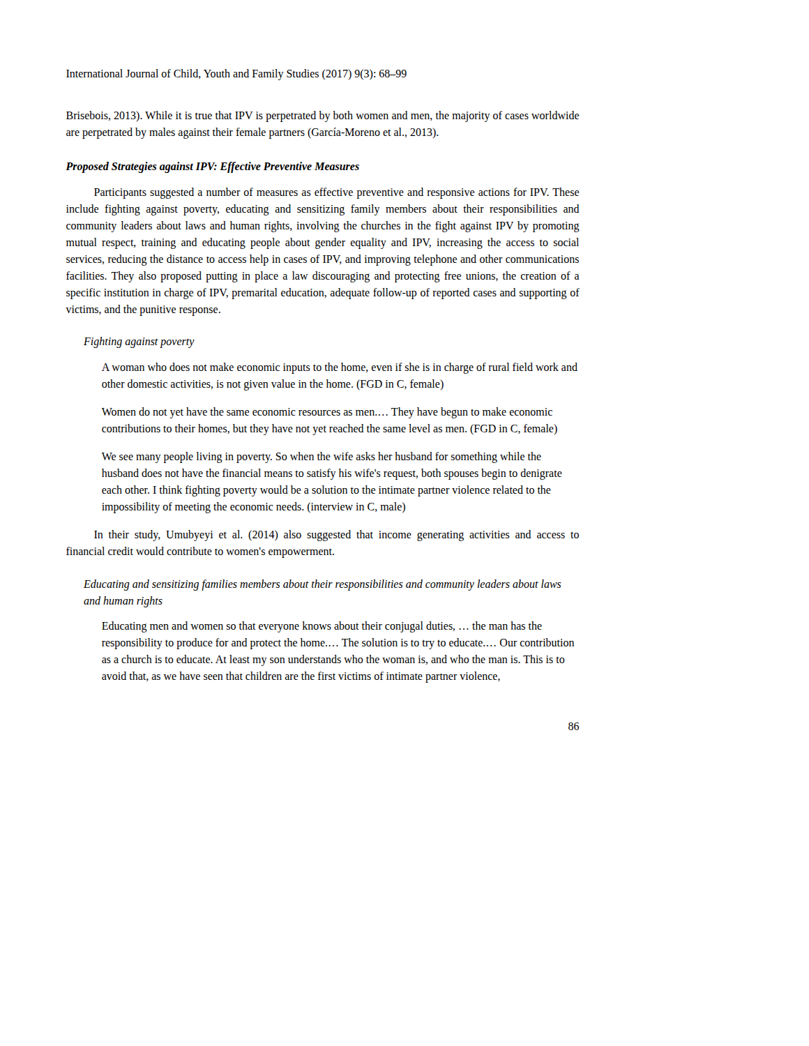International Journal of Child, Youth and Family Studies (2017) 9(3): 68–99
Brisebois, 2013). While it is true that IPV is perpetrated by both women and men, the majority of cases worldwide are perpetrated by males against their female partners (García-Moreno et al., 2013).
Proposed Strategies against IPV: Effective Preventive Measures
Participants suggested a number of measures as effective preventive and responsive actions for IPV. These include fighting against poverty, educating and sensitizing family members about their responsibilities and community leaders about laws and human rights, involving the churches in the fight against IPV by promoting mutual respect, training and educating people about gender equality and IPV, increasing the access to social services, reducing the distance to access help in cases of IPV, and improving telephone and other communications facilities. They also proposed putting in place a law discouraging and protecting free unions, the creation of a specific institution in charge of IPV, premarital education, adequate follow-up of reported cases and supporting of victims, and the punitive response.
Fighting against poverty
A woman who does not make economic inputs to the home, even if she is in charge of rural field work and other domestic activities, is not given value in the home. (FGD in C, female)
Women do not yet have the same economic resources as men.… They have begun to make economic contributions to their homes, but they have not yet reached the same level as men. (FGD in C, female)
We see many people living in poverty. So when the wife asks her husband for something while the husband does not have the financial means to satisfy his wife's request, both spouses begin to denigrate each other. I think fighting poverty would be a solution to the intimate partner violence related to the impossibility of meeting the economic needs. (interview in C, male)
In their study, Umubyeyi et al. (2014) also suggested that income generating activities and access to financial credit would contribute to women's empowerment.
Educating and sensitizing families members about their responsibilities and community leaders about laws and human rights
Educating men and women so that everyone knows about their conjugal duties, … the man has the responsibility to produce for and protect the home.… The solution is to try to educate.… Our contribution as a church is to educate. At least my son understands who the woman is, and who the man is. This is to avoid that, as we have seen that children are the first victims of intimate partner violence,
86